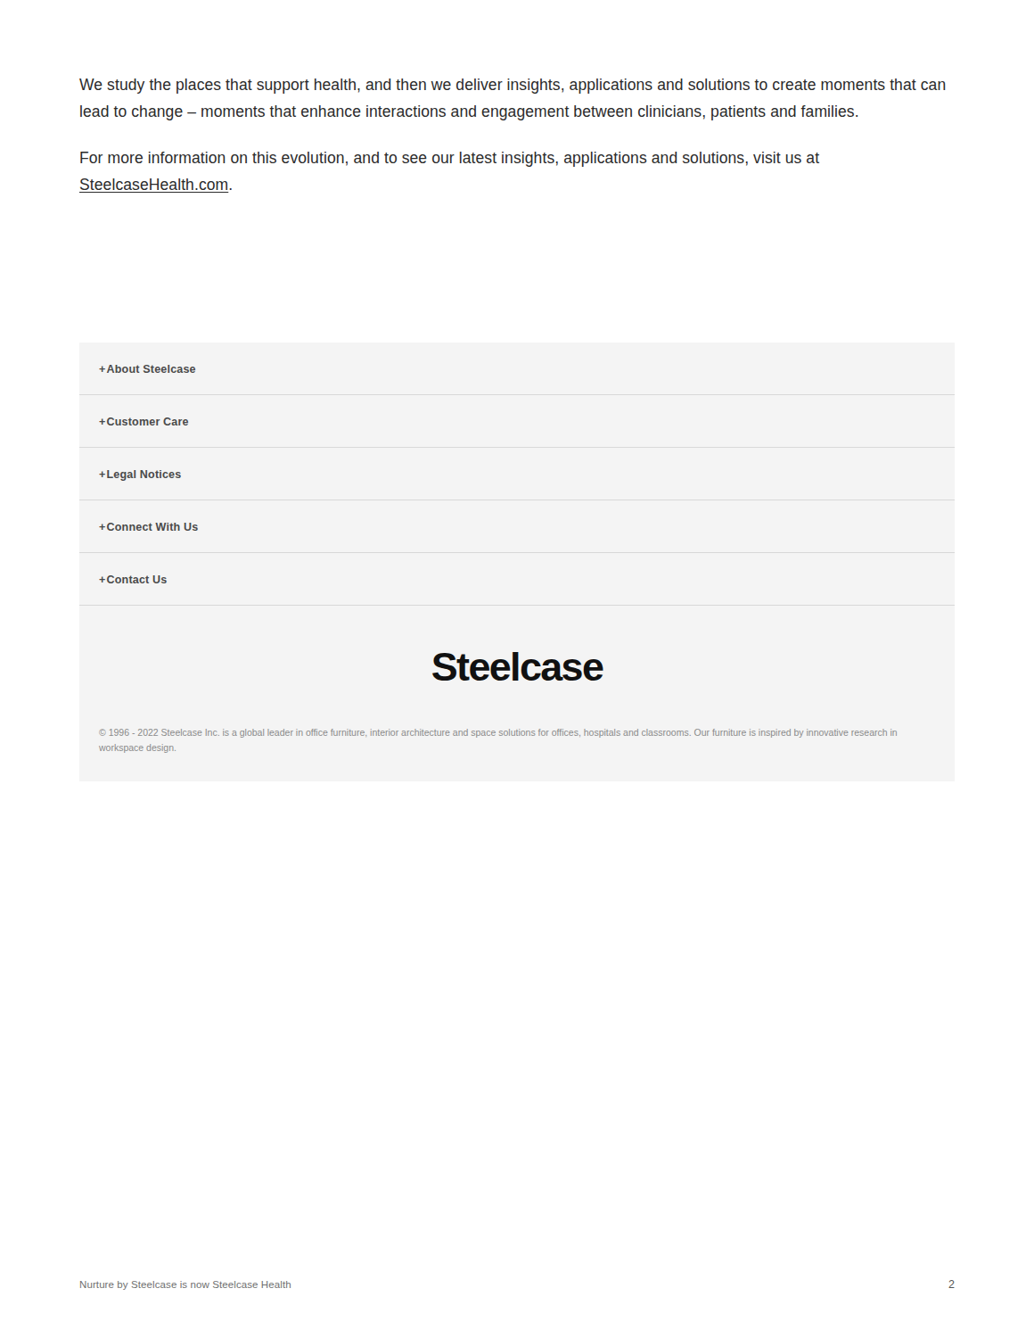We study the places that support health, and then we deliver insights, applications and solutions to create moments that can lead to change – moments that enhance interactions and engagement between clinicians, patients and families.
For more information on this evolution, and to see our latest insights, applications and solutions, visit us at SteelcaseHealth.com.
+About Steelcase
+Customer Care
+Legal Notices
+Connect With Us
+Contact Us
Steelcase
© 1996 - 2022 Steelcase Inc. is a global leader in office furniture, interior architecture and space solutions for offices, hospitals and classrooms. Our furniture is inspired by innovative research in workspace design.
Nurture by Steelcase is now Steelcase Health
2